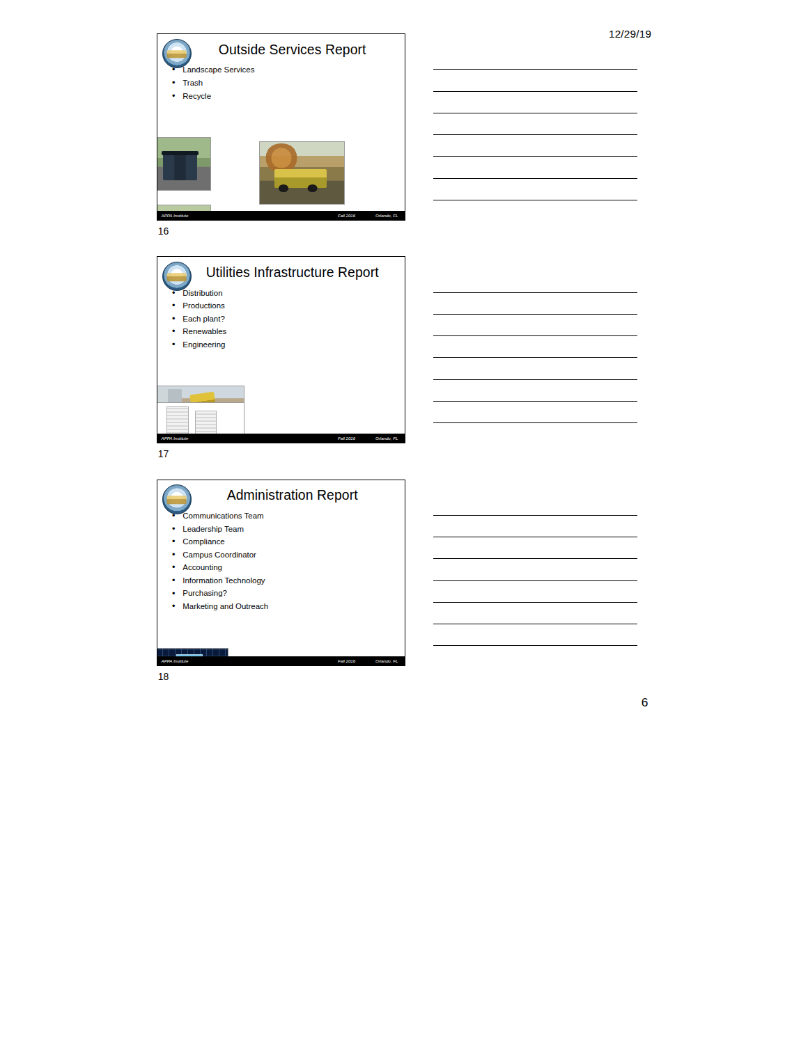12/29/19
Outside Services Report
Landscape Services
Trash
Recycle
APPA Institute Fall 2016 Orlando, FL
16
Utilities Infrastructure Report
Distribution
Productions
Each plant?
Renewables
Engineering
APPA Institute Fall 2016 Orlando, FL
17
Administration Report
Communications Team
Leadership Team
Compliance
Campus Coordinator
Accounting
Information Technology
Purchasing?
Marketing and Outreach
APPA Institute Fall 2016 Orlando, FL
18
6